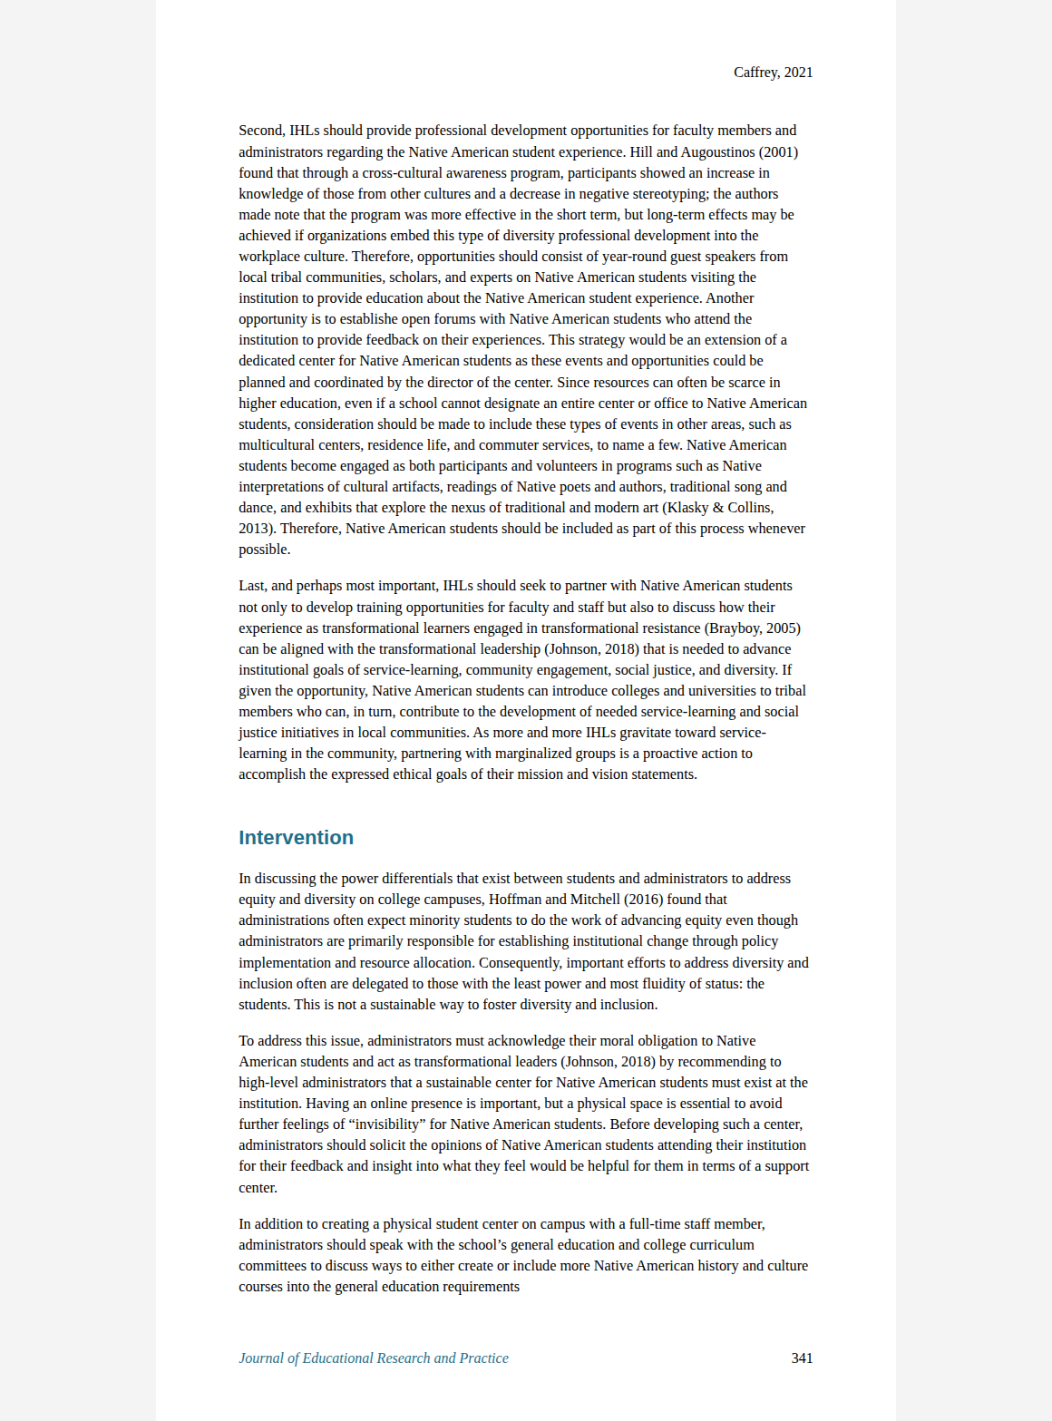Caffrey, 2021
Second, IHLs should provide professional development opportunities for faculty members and administrators regarding the Native American student experience. Hill and Augoustinos (2001) found that through a cross-cultural awareness program, participants showed an increase in knowledge of those from other cultures and a decrease in negative stereotyping; the authors made note that the program was more effective in the short term, but long-term effects may be achieved if organizations embed this type of diversity professional development into the workplace culture. Therefore, opportunities should consist of year-round guest speakers from local tribal communities, scholars, and experts on Native American students visiting the institution to provide education about the Native American student experience. Another opportunity is to establishe open forums with Native American students who attend the institution to provide feedback on their experiences. This strategy would be an extension of a dedicated center for Native American students as these events and opportunities could be planned and coordinated by the director of the center. Since resources can often be scarce in higher education, even if a school cannot designate an entire center or office to Native American students, consideration should be made to include these types of events in other areas, such as multicultural centers, residence life, and commuter services, to name a few. Native American students become engaged as both participants and volunteers in programs such as Native interpretations of cultural artifacts, readings of Native poets and authors, traditional song and dance, and exhibits that explore the nexus of traditional and modern art (Klasky & Collins, 2013). Therefore, Native American students should be included as part of this process whenever possible.
Last, and perhaps most important, IHLs should seek to partner with Native American students not only to develop training opportunities for faculty and staff but also to discuss how their experience as transformational learners engaged in transformational resistance (Brayboy, 2005) can be aligned with the transformational leadership (Johnson, 2018) that is needed to advance institutional goals of service-learning, community engagement, social justice, and diversity. If given the opportunity, Native American students can introduce colleges and universities to tribal members who can, in turn, contribute to the development of needed service-learning and social justice initiatives in local communities. As more and more IHLs gravitate toward service-learning in the community, partnering with marginalized groups is a proactive action to accomplish the expressed ethical goals of their mission and vision statements.
Intervention
In discussing the power differentials that exist between students and administrators to address equity and diversity on college campuses, Hoffman and Mitchell (2016) found that administrations often expect minority students to do the work of advancing equity even though administrators are primarily responsible for establishing institutional change through policy implementation and resource allocation. Consequently, important efforts to address diversity and inclusion often are delegated to those with the least power and most fluidity of status: the students. This is not a sustainable way to foster diversity and inclusion.
To address this issue, administrators must acknowledge their moral obligation to Native American students and act as transformational leaders (Johnson, 2018) by recommending to high-level administrators that a sustainable center for Native American students must exist at the institution. Having an online presence is important, but a physical space is essential to avoid further feelings of “invisibility” for Native American students. Before developing such a center, administrators should solicit the opinions of Native American students attending their institution for their feedback and insight into what they feel would be helpful for them in terms of a support center.
In addition to creating a physical student center on campus with a full-time staff member, administrators should speak with the school’s general education and college curriculum committees to discuss ways to either create or include more Native American history and culture courses into the general education requirements
Journal of Educational Research and Practice 341